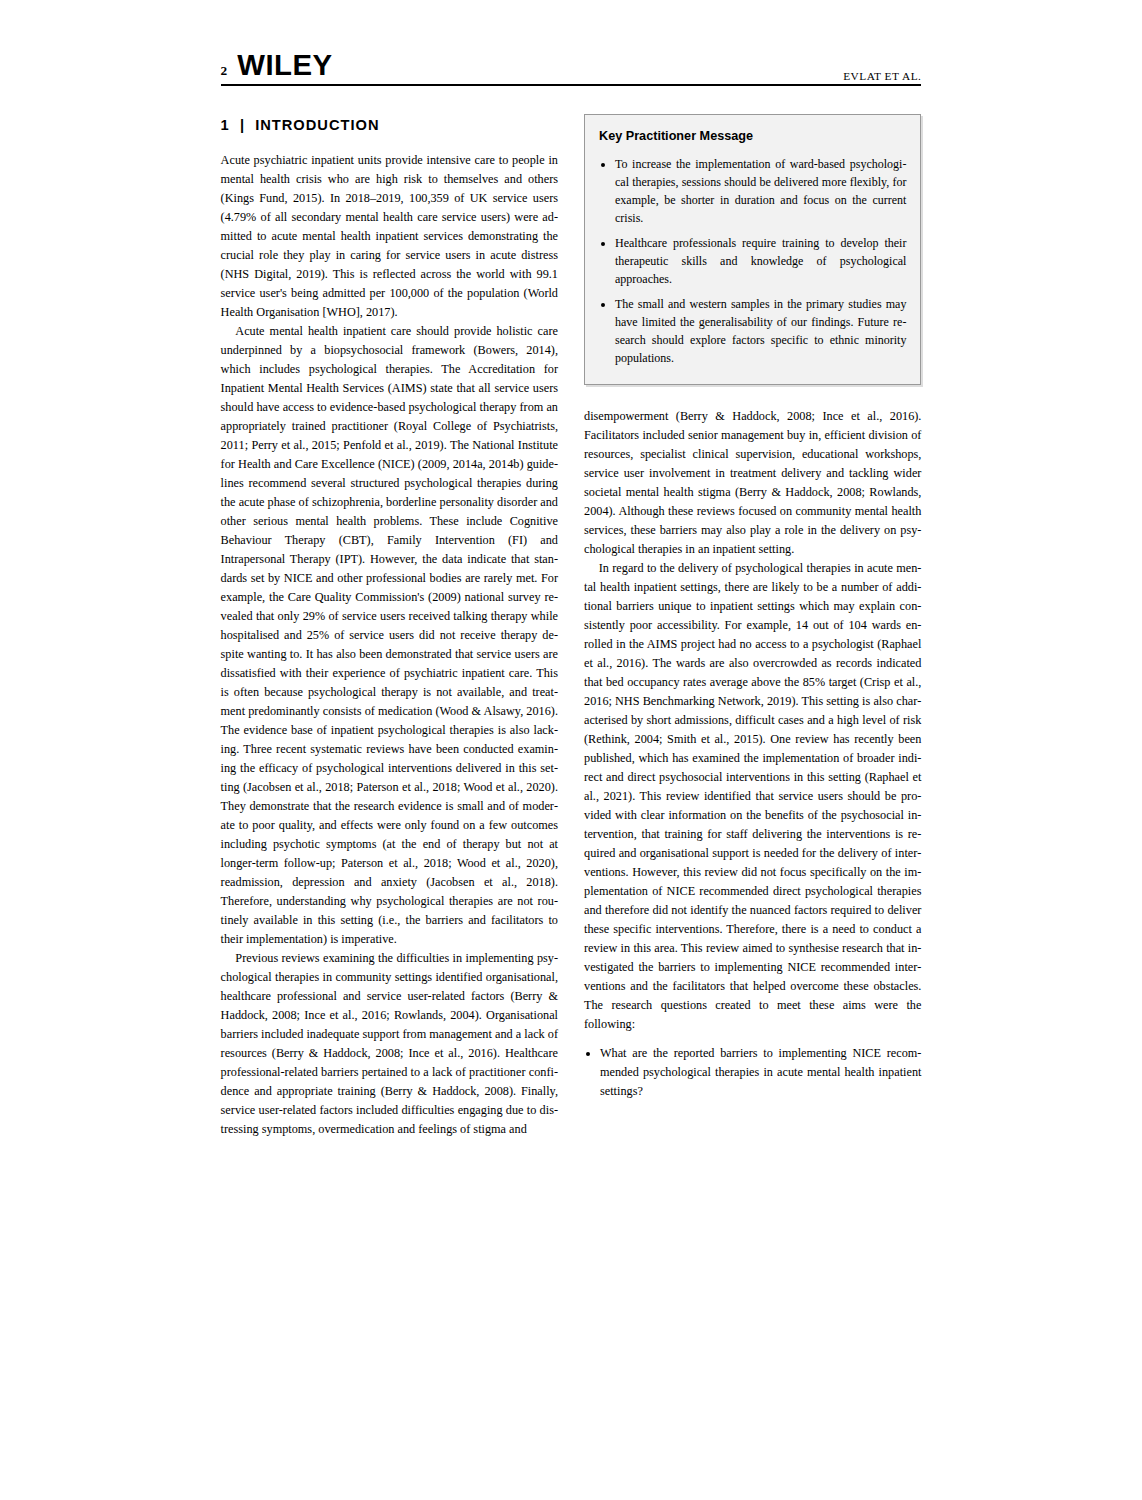2 WILEY
EVLAT ET AL.
1 | INTRODUCTION
Acute psychiatric inpatient units provide intensive care to people in mental health crisis who are high risk to themselves and others (Kings Fund, 2015). In 2018–2019, 100,359 of UK service users (4.79% of all secondary mental health care service users) were admitted to acute mental health inpatient services demonstrating the crucial role they play in caring for service users in acute distress (NHS Digital, 2019). This is reflected across the world with 99.1 service user's being admitted per 100,000 of the population (World Health Organisation [WHO], 2017).
Acute mental health inpatient care should provide holistic care underpinned by a biopsychosocial framework (Bowers, 2014), which includes psychological therapies. The Accreditation for Inpatient Mental Health Services (AIMS) state that all service users should have access to evidence-based psychological therapy from an appropriately trained practitioner (Royal College of Psychiatrists, 2011; Perry et al., 2015; Penfold et al., 2019). The National Institute for Health and Care Excellence (NICE) (2009, 2014a, 2014b) guidelines recommend several structured psychological therapies during the acute phase of schizophrenia, borderline personality disorder and other serious mental health problems. These include Cognitive Behaviour Therapy (CBT), Family Intervention (FI) and Intrapersonal Therapy (IPT). However, the data indicate that standards set by NICE and other professional bodies are rarely met. For example, the Care Quality Commission's (2009) national survey revealed that only 29% of service users received talking therapy while hospitalised and 25% of service users did not receive therapy despite wanting to. It has also been demonstrated that service users are dissatisfied with their experience of psychiatric inpatient care. This is often because psychological therapy is not available, and treatment predominantly consists of medication (Wood & Alsawy, 2016). The evidence base of inpatient psychological therapies is also lacking. Three recent systematic reviews have been conducted examining the efficacy of psychological interventions delivered in this setting (Jacobsen et al., 2018; Paterson et al., 2018; Wood et al., 2020). They demonstrate that the research evidence is small and of moderate to poor quality, and effects were only found on a few outcomes including psychotic symptoms (at the end of therapy but not at longer-term follow-up; Paterson et al., 2018; Wood et al., 2020), readmission, depression and anxiety (Jacobsen et al., 2018). Therefore, understanding why psychological therapies are not routinely available in this setting (i.e., the barriers and facilitators to their implementation) is imperative.
Previous reviews examining the difficulties in implementing psychological therapies in community settings identified organisational, healthcare professional and service user-related factors (Berry & Haddock, 2008; Ince et al., 2016; Rowlands, 2004). Organisational barriers included inadequate support from management and a lack of resources (Berry & Haddock, 2008; Ince et al., 2016). Healthcare professional-related barriers pertained to a lack of practitioner confidence and appropriate training (Berry & Haddock, 2008). Finally, service user-related factors included difficulties engaging due to distressing symptoms, overmedication and feelings of stigma and
Key Practitioner Message
To increase the implementation of ward-based psychological therapies, sessions should be delivered more flexibly, for example, be shorter in duration and focus on the current crisis.
Healthcare professionals require training to develop their therapeutic skills and knowledge of psychological approaches.
The small and western samples in the primary studies may have limited the generalisability of our findings. Future research should explore factors specific to ethnic minority populations.
disempowerment (Berry & Haddock, 2008; Ince et al., 2016). Facilitators included senior management buy in, efficient division of resources, specialist clinical supervision, educational workshops, service user involvement in treatment delivery and tackling wider societal mental health stigma (Berry & Haddock, 2008; Rowlands, 2004). Although these reviews focused on community mental health services, these barriers may also play a role in the delivery on psychological therapies in an inpatient setting.
In regard to the delivery of psychological therapies in acute mental health inpatient settings, there are likely to be a number of additional barriers unique to inpatient settings which may explain consistently poor accessibility. For example, 14 out of 104 wards enrolled in the AIMS project had no access to a psychologist (Raphael et al., 2016). The wards are also overcrowded as records indicated that bed occupancy rates average above the 85% target (Crisp et al., 2016; NHS Benchmarking Network, 2019). This setting is also characterised by short admissions, difficult cases and a high level of risk (Rethink, 2004; Smith et al., 2015). One review has recently been published, which has examined the implementation of broader indirect and direct psychosocial interventions in this setting (Raphael et al., 2021). This review identified that service users should be provided with clear information on the benefits of the psychosocial intervention, that training for staff delivering the interventions is required and organisational support is needed for the delivery of interventions. However, this review did not focus specifically on the implementation of NICE recommended direct psychological therapies and therefore did not identify the nuanced factors required to deliver these specific interventions. Therefore, there is a need to conduct a review in this area. This review aimed to synthesise research that investigated the barriers to implementing NICE recommended interventions and the facilitators that helped overcome these obstacles. The research questions created to meet these aims were the following:
What are the reported barriers to implementing NICE recommended psychological therapies in acute mental health inpatient settings?